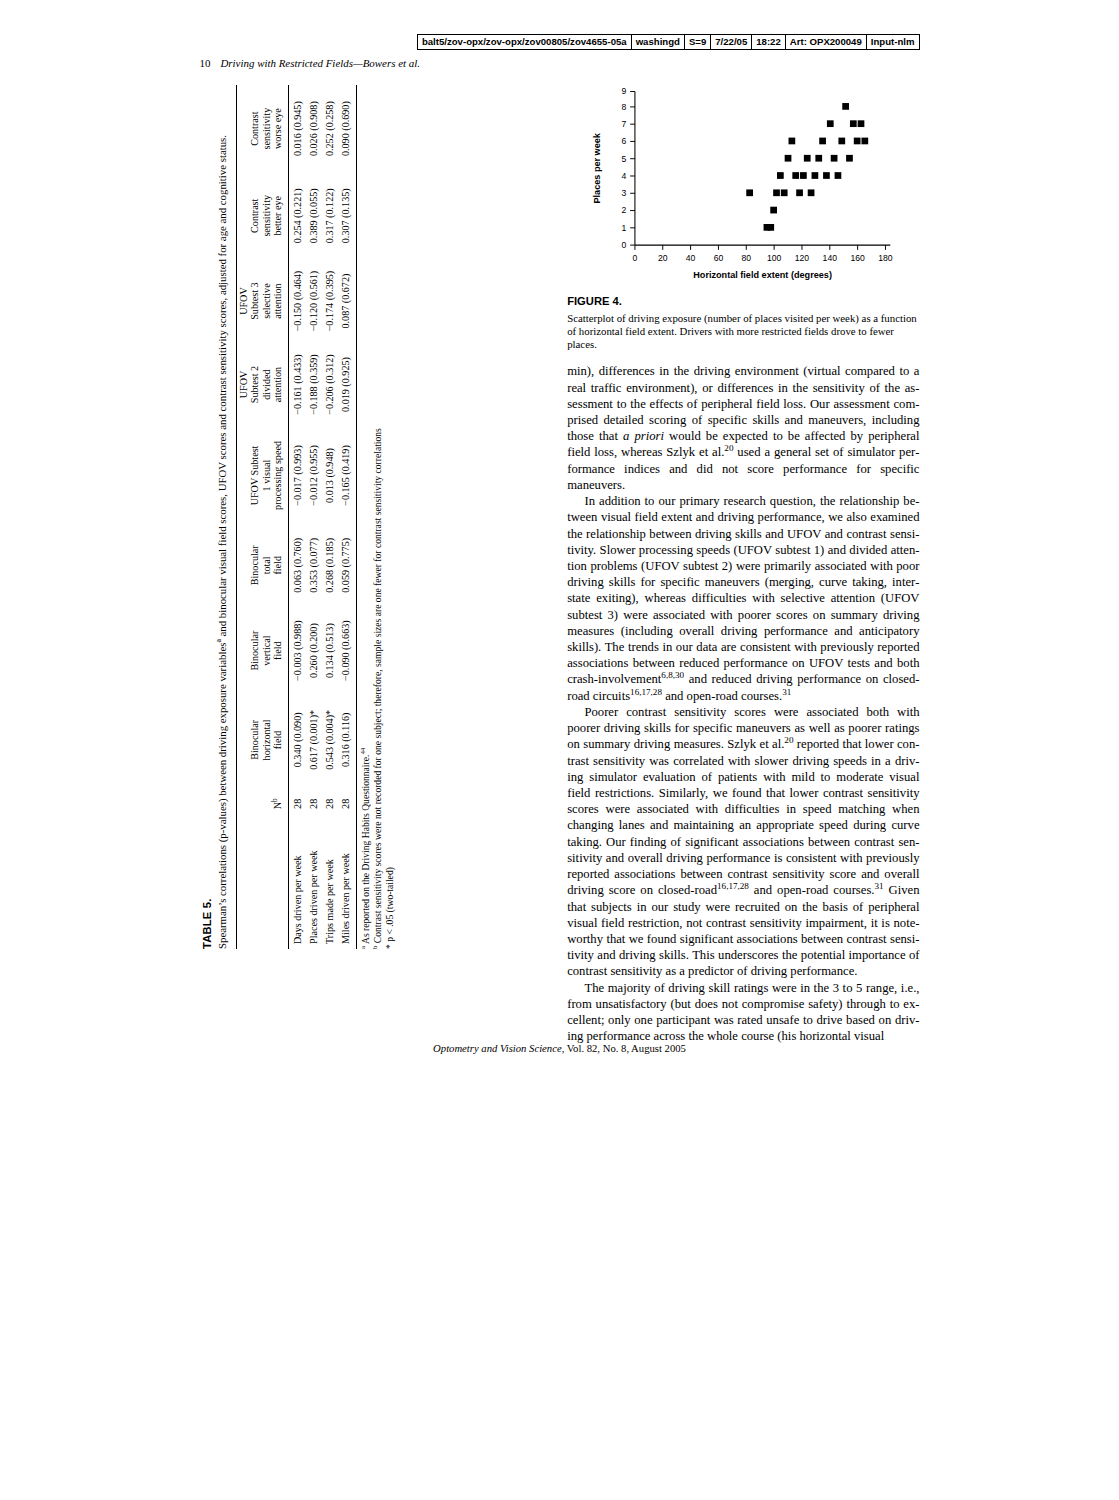balt5/zov-opx/zov-opx/zov00805/zov4655-05a
washingd
S=9
7/22/05
18:22
Art: OPX200049
Input-nlm
10 Driving with Restricted Fields—Bowers et al.
TABLE 5.
Spearman’s correlations (p-values) between driving exposure variablesa and binocular visual field scores, UFOV scores and contrast sensitivity scores, adjusted for age and cognitive status.
| | N b | Binocular horizontal field | Binocular vertical field | Binocular total field | UFOV Subtest 1 visual processing speed | UFOV Subtest 2 divided attention | UFOV Subtest 3 selective attention | Contrast sensitivity better eye | Contrast sensitivity worse eye |
| --- | --- | --- | --- | --- | --- | --- | --- | --- | --- |
| Days driven per week | 28 | 0.340 (0.090) | −0.003 (0.988) | 0.063 (0.760) | −0.017 (0.993) | −0.161 (0.433) | −0.150 (0.464) | 0.254 (0.221) | 0.016 (0.945) |
| Places driven per week | 28 | 0.617 (0.001)* | 0.260 (0.200) | 0.353 (0.077) | −0.012 (0.955) | −0.188 (0.359) | −0.120 (0.561) | 0.389 (0.055) | 0.026 (0.908) |
| Trips made per week | 28 | 0.543 (0.004)* | 0.134 (0.513) | 0.268 (0.185) | 0.013 (0.948) | −0.206 (0.312) | −0.174 (0.395) | 0.317 (0.122) | 0.252 (0.258) |
| Miles driven per week | 28 | 0.316 (0.116) | −0.090 (0.663) | 0.059 (0.775) | −0.165 (0.419) | 0.019 (0.925) | 0.087 (0.672) | 0.307 (0.135) | 0.090 (0.690) |
a As reported on the Driving Habits Questionnaire.44
b Contrast sensitivity scores were not recorded for one subject; therefore, sample sizes are one fewer for contrast sensitivity correlations
* p < .05 (two-tailed)
0 1 2 3 4 5 6 7 8 9 0 20 40 60 80 100 120 140 160 180 Horizontal field extent (degrees) Places per week
FIGURE 4.
Scatterplot of driving exposure (number of places visited per week) as a function of horizontal field extent. Drivers with more restricted fields drove to fewer places.
min), differences in the driving environment (virtual compared to a real traffic environment), or differences in the sensitivity of the assessment to the effects of peripheral field loss. Our assessment comprised detailed scoring of specific skills and maneuvers, including those that a priori would be expected to be affected by peripheral field loss, whereas Szlyk et al.20 used a general set of simulator performance indices and did not score performance for specific maneuvers.
In addition to our primary research question, the relationship between visual field extent and driving performance, we also examined the relationship between driving skills and UFOV and contrast sensitivity. Slower processing speeds (UFOV subtest 1) and divided attention problems (UFOV subtest 2) were primarily associated with poor driving skills for specific maneuvers (merging, curve taking, interstate exiting), whereas difficulties with selective attention (UFOV subtest 3) were associated with poorer scores on summary driving measures (including overall driving performance and anticipatory skills). The trends in our data are consistent with previously reported associations between reduced performance on UFOV tests and both crash-involvement6,8,30 and reduced driving performance on closed-road circuits16,17,28 and open-road courses.31
Poorer contrast sensitivity scores were associated both with poorer driving skills for specific maneuvers as well as poorer ratings on summary driving measures. Szlyk et al.20 reported that lower contrast sensitivity was correlated with slower driving speeds in a driving simulator evaluation of patients with mild to moderate visual field restrictions. Similarly, we found that lower contrast sensitivity scores were associated with difficulties in speed matching when changing lanes and maintaining an appropriate speed during curve taking. Our finding of significant associations between contrast sensitivity and overall driving performance is consistent with previously reported associations between contrast sensitivity score and overall driving score on closed-road16,17,28 and open-road courses.31 Given that subjects in our study were recruited on the basis of peripheral visual field restriction, not contrast sensitivity impairment, it is noteworthy that we found significant associations between contrast sensitivity and driving skills. This underscores the potential importance of contrast sensitivity as a predictor of driving performance.
The majority of driving skill ratings were in the 3 to 5 range, i.e., from unsatisfactory (but does not compromise safety) through to excellent; only one participant was rated unsafe to drive based on driving performance across the whole course (his horizontal visual
Optometry and Vision Science, Vol. 82, No. 8, August 2005